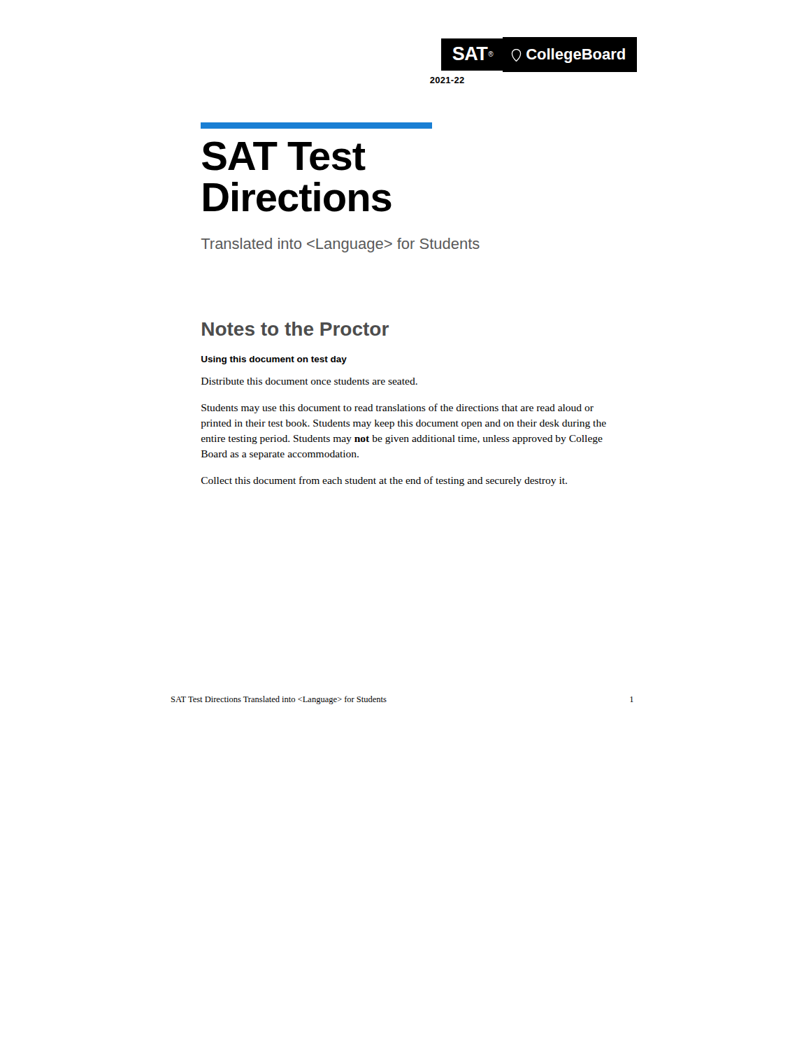SAT®
CollegeBoard
2021-22
SAT Test
Directions
Translated into <Language> for Students
Notes to the Proctor
Using this document on test day
Distribute this document once students are seated.
Students may use this document to read translations of the directions that are read aloud or printed in their test book. Students may keep this document open and on their desk during the entire testing period. Students may not be given additional time, unless approved by College Board as a separate accommodation.
Collect this document from each student at the end of testing and securely destroy it.
SAT Test Directions Translated into <Language> for Students
1